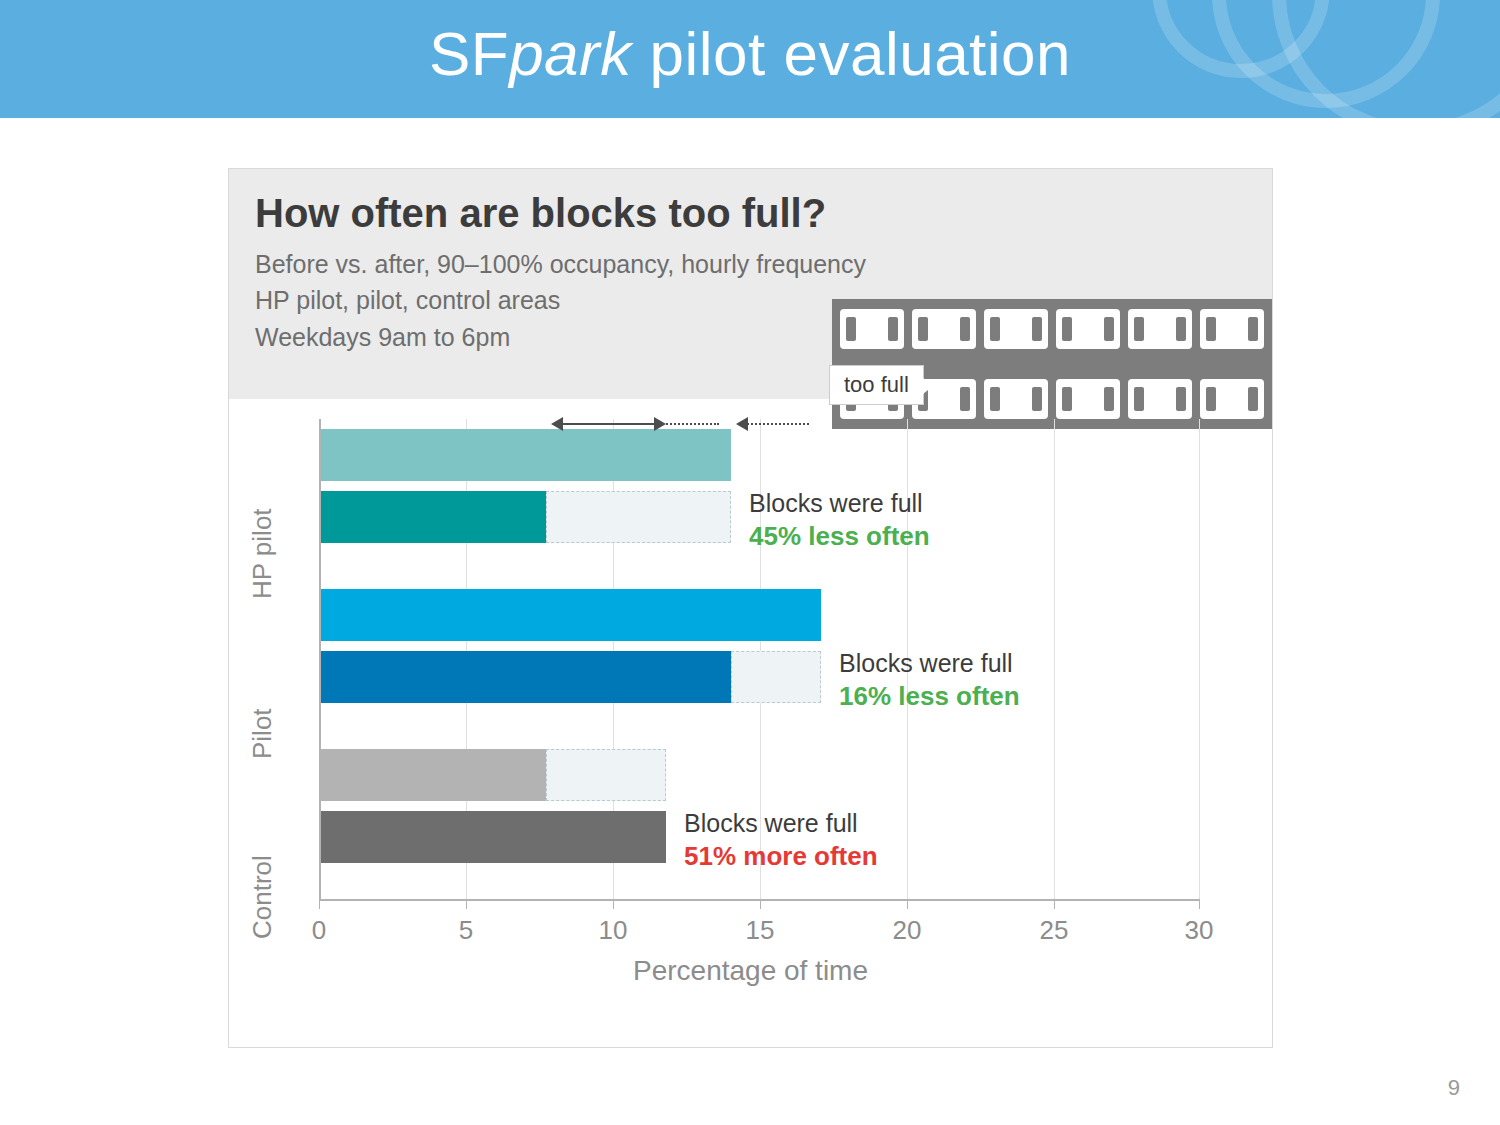SFpark pilot evaluation
How often are blocks too full?
Before vs. after, 90–100% occupancy, hourly frequency
HP pilot, pilot, control areas
Weekdays 9am to 6pm
too full
HP pilot Pilot Control
Blocks were full 45% less often
Blocks were full 16% less often
Blocks were full 51% more often
0 5 10 15 20 25 30
Percentage of time
9